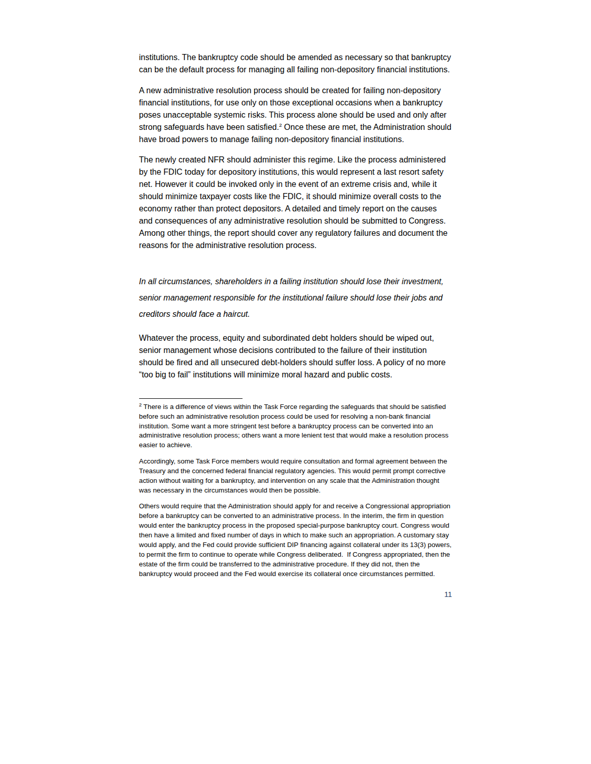institutions. The bankruptcy code should be amended as necessary so that bankruptcy can be the default process for managing all failing non-depository financial institutions.
A new administrative resolution process should be created for failing non-depository financial institutions, for use only on those exceptional occasions when a bankruptcy poses unacceptable systemic risks. This process alone should be used and only after strong safeguards have been satisfied.2 Once these are met, the Administration should have broad powers to manage failing non-depository financial institutions.
The newly created NFR should administer this regime. Like the process administered by the FDIC today for depository institutions, this would represent a last resort safety net. However it could be invoked only in the event of an extreme crisis and, while it should minimize taxpayer costs like the FDIC, it should minimize overall costs to the economy rather than protect depositors. A detailed and timely report on the causes and consequences of any administrative resolution should be submitted to Congress. Among other things, the report should cover any regulatory failures and document the reasons for the administrative resolution process.
In all circumstances, shareholders in a failing institution should lose their investment, senior management responsible for the institutional failure should lose their jobs and creditors should face a haircut.
Whatever the process, equity and subordinated debt holders should be wiped out, senior management whose decisions contributed to the failure of their institution should be fired and all unsecured debt-holders should suffer loss. A policy of no more “too big to fail” institutions will minimize moral hazard and public costs.
2 There is a difference of views within the Task Force regarding the safeguards that should be satisfied before such an administrative resolution process could be used for resolving a non-bank financial institution. Some want a more stringent test before a bankruptcy process can be converted into an administrative resolution process; others want a more lenient test that would make a resolution process easier to achieve.
Accordingly, some Task Force members would require consultation and formal agreement between the Treasury and the concerned federal financial regulatory agencies. This would permit prompt corrective action without waiting for a bankruptcy, and intervention on any scale that the Administration thought was necessary in the circumstances would then be possible.
Others would require that the Administration should apply for and receive a Congressional appropriation before a bankruptcy can be converted to an administrative process. In the interim, the firm in question would enter the bankruptcy process in the proposed special-purpose bankruptcy court. Congress would then have a limited and fixed number of days in which to make such an appropriation. A customary stay would apply, and the Fed could provide sufficient DIP financing against collateral under its 13(3) powers, to permit the firm to continue to operate while Congress deliberated. If Congress appropriated, then the estate of the firm could be transferred to the administrative procedure. If they did not, then the bankruptcy would proceed and the Fed would exercise its collateral once circumstances permitted.
11